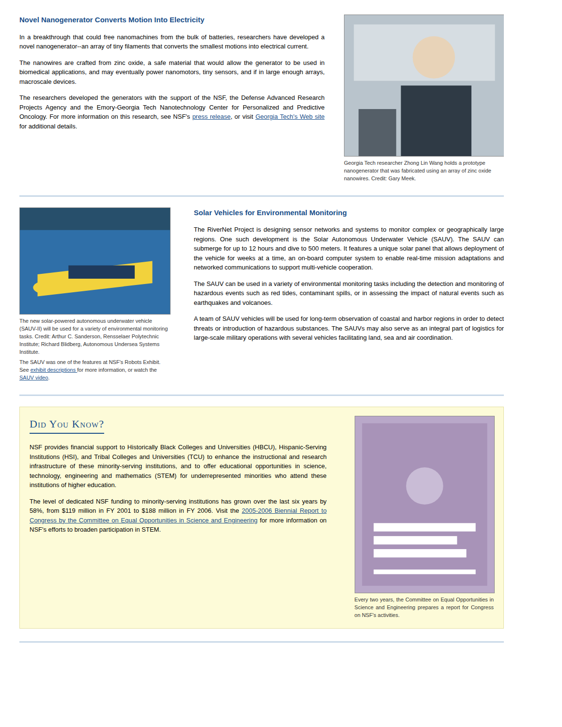Georgia Tech researcher Zhong Lin Wang holds a prototype nanogenerator that was fabricated using an array of zinc oxide nanowires. Credit: Gary Meek.
Novel Nanogenerator Converts Motion Into Electricity
In a breakthrough that could free nanomachines from the bulk of batteries, researchers have developed a novel nanogenerator--an array of tiny filaments that converts the smallest motions into electrical current.
The nanowires are crafted from zinc oxide, a safe material that would allow the generator to be used in biomedical applications, and may eventually power nanomotors, tiny sensors, and if in large enough arrays, macroscale devices.
The researchers developed the generators with the support of the NSF, the Defense Advanced Research Projects Agency and the Emory-Georgia Tech Nanotechnology Center for Personalized and Predictive Oncology. For more information on this research, see NSF's press release, or visit Georgia Tech's Web site for additional details.
The new solar-powered autonomous underwater vehicle (SAUV-II) will be used for a variety of environmental monitoring tasks. Credit: Arthur C. Sanderson, Rensselaer Polytechnic Institute; Richard Blidberg, Autonomous Undersea Systems Institute.
The SAUV was one of the features at NSF's Robots Exhibit. See exhibit descriptions for more information, or watch the SAUV video.
Solar Vehicles for Environmental Monitoring
The RiverNet Project is designing sensor networks and systems to monitor complex or geographically large regions. One such development is the Solar Autonomous Underwater Vehicle (SAUV). The SAUV can submerge for up to 12 hours and dive to 500 meters. It features a unique solar panel that allows deployment of the vehicle for weeks at a time, an on-board computer system to enable real-time mission adaptations and networked communications to support multi-vehicle cooperation.
The SAUV can be used in a variety of environmental monitoring tasks including the detection and monitoring of hazardous events such as red tides, contaminant spills, or in assessing the impact of natural events such as earthquakes and volcanoes.
A team of SAUV vehicles will be used for long-term observation of coastal and harbor regions in order to detect threats or introduction of hazardous substances. The SAUVs may also serve as an integral part of logistics for large-scale military operations with several vehicles facilitating land, sea and air coordination.
Did You Know?
Every two years, the Committee on Equal Opportunities in Science and Engineering prepares a report for Congress on NSF's activities.
NSF provides financial support to Historically Black Colleges and Universities (HBCU), Hispanic-Serving Institutions (HSI), and Tribal Colleges and Universities (TCU) to enhance the instructional and research infrastructure of these minority-serving institutions, and to offer educational opportunities in science, technology, engineering and mathematics (STEM) for underrepresented minorities who attend these institutions of higher education.
The level of dedicated NSF funding to minority-serving institutions has grown over the last six years by 58%, from $119 million in FY 2001 to $188 million in FY 2006. Visit the 2005-2006 Biennial Report to Congress by the Committee on Equal Opportunities in Science and Engineering for more information on NSF's efforts to broaden participation in STEM.